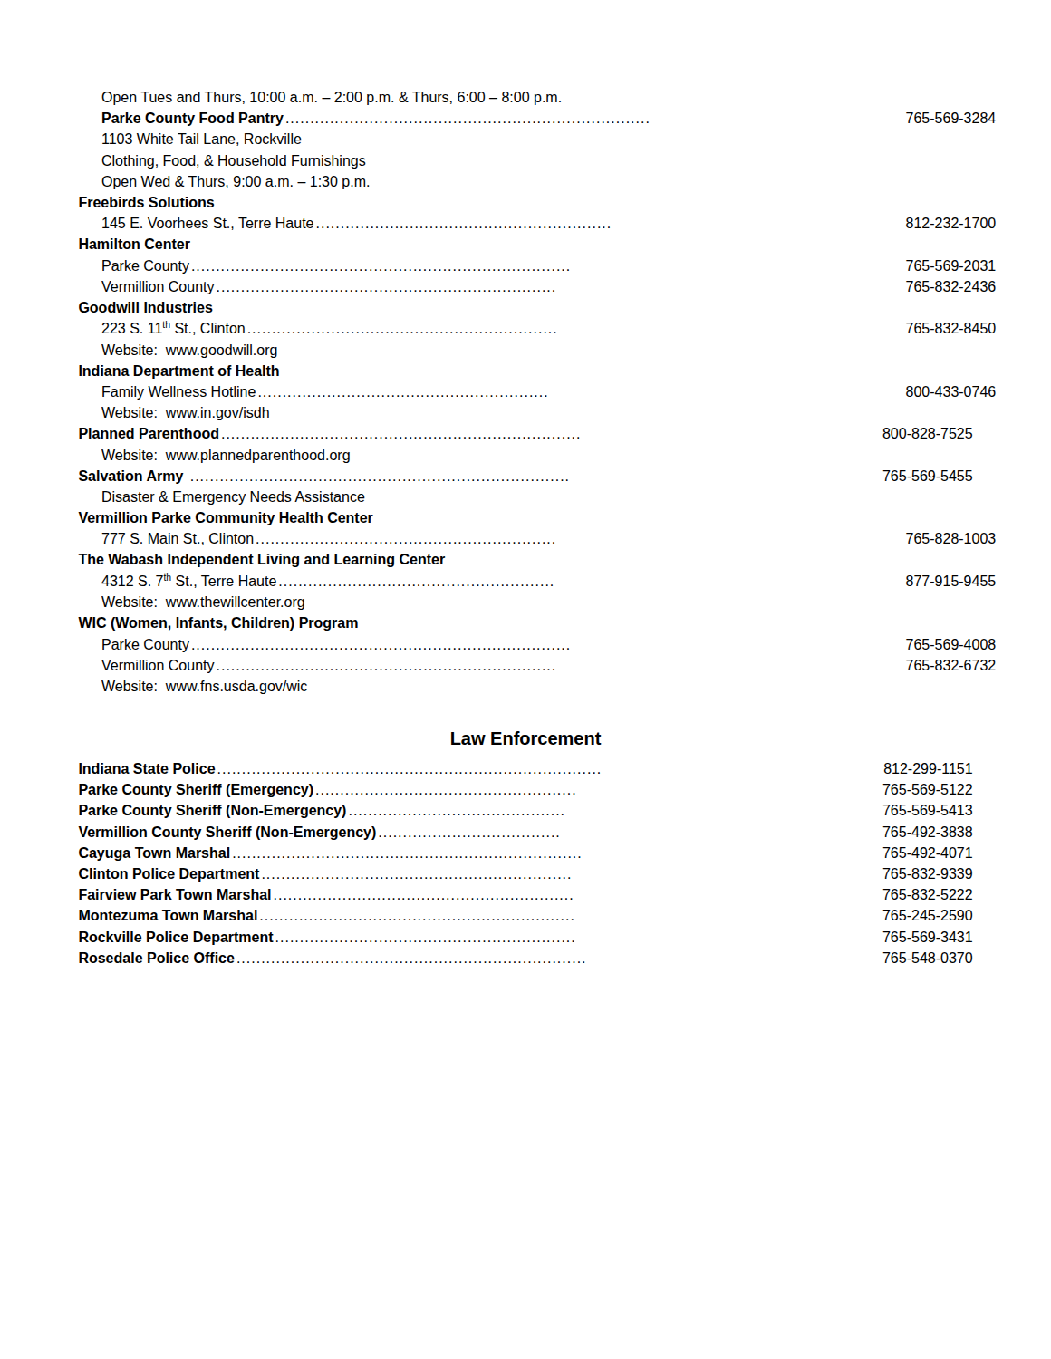Open Tues and Thurs, 10:00 a.m. – 2:00 p.m. & Thurs, 6:00 – 8:00 p.m.
Parke County Food Pantry .......................................................................... 765-569-3284
1103 White Tail Lane, Rockville
Clothing, Food, & Household Furnishings
Open Wed & Thurs, 9:00 a.m. – 1:30 p.m.
Freebirds Solutions
145 E. Voorhees St., Terre Haute ............................................................ 812-232-1700
Hamilton Center
Parke County ............................................................................. 765-569-2031
Vermillion County ..................................................................... 765-832-2436
Goodwill Industries
223 S. 11th St., Clinton ............................................................... 765-832-8450
Website: www.goodwill.org
Indiana Department of Health
Family Wellness Hotline ........................................................... 800-433-0746
Website: www.in.gov/isdh
Planned Parenthood ......................................................................... 800-828-7525
Website: www.plannedparenthood.org
Salvation Army ............................................................................. 765-569-5455
Disaster & Emergency Needs Assistance
Vermillion Parke Community Health Center
777 S. Main St., Clinton ............................................................. 765-828-1003
The Wabash Independent Living and Learning Center
4312 S. 7th St., Terre Haute ........................................................ 877-915-9455
Website: www.thewillcenter.org
WIC (Women, Infants, Children) Program
Parke County ............................................................................. 765-569-4008
Vermillion County ..................................................................... 765-832-6732
Website: www.fns.usda.gov/wic
Law Enforcement
Indiana State Police .............................................................................. 812-299-1151
Parke County Sheriff (Emergency) ..................................................... 765-569-5122
Parke County Sheriff (Non-Emergency) ............................................ 765-569-5413
Vermillion County Sheriff (Non-Emergency) ..................................... 765-492-3838
Cayuga Town Marshal ....................................................................... 765-492-4071
Clinton Police Department ............................................................... 765-832-9339
Fairview Park Town Marshal ............................................................. 765-832-5222
Montezuma Town Marshal ................................................................ 765-245-2590
Rockville Police Department ............................................................. 765-569-3431
Rosedale Police Office ....................................................................... 765-548-0370